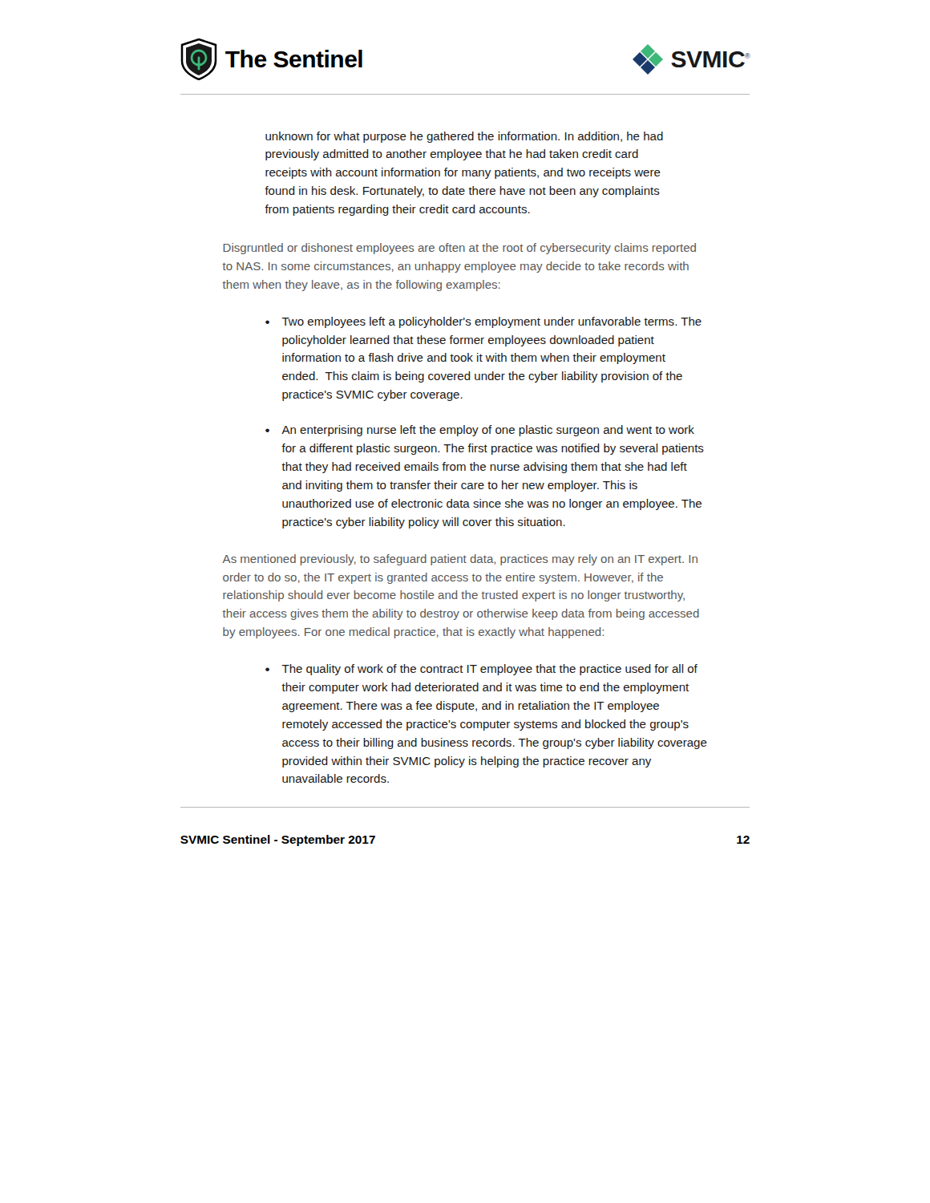The Sentinel
SVMIC®
unknown for what purpose he gathered the information. In addition, he had previously admitted to another employee that he had taken credit card receipts with account information for many patients, and two receipts were found in his desk. Fortunately, to date there have not been any complaints from patients regarding their credit card accounts.
Disgruntled or dishonest employees are often at the root of cybersecurity claims reported to NAS. In some circumstances, an unhappy employee may decide to take records with them when they leave, as in the following examples:
Two employees left a policyholder's employment under unfavorable terms. The policyholder learned that these former employees downloaded patient information to a flash drive and took it with them when their employment ended. This claim is being covered under the cyber liability provision of the practice's SVMIC cyber coverage.
An enterprising nurse left the employ of one plastic surgeon and went to work for a different plastic surgeon. The first practice was notified by several patients that they had received emails from the nurse advising them that she had left and inviting them to transfer their care to her new employer. This is unauthorized use of electronic data since she was no longer an employee. The practice's cyber liability policy will cover this situation.
As mentioned previously, to safeguard patient data, practices may rely on an IT expert. In order to do so, the IT expert is granted access to the entire system. However, if the relationship should ever become hostile and the trusted expert is no longer trustworthy, their access gives them the ability to destroy or otherwise keep data from being accessed by employees. For one medical practice, that is exactly what happened:
The quality of work of the contract IT employee that the practice used for all of their computer work had deteriorated and it was time to end the employment agreement. There was a fee dispute, and in retaliation the IT employee remotely accessed the practice's computer systems and blocked the group's access to their billing and business records. The group's cyber liability coverage provided within their SVMIC policy is helping the practice recover any unavailable records.
SVMIC Sentinel - September 2017
12